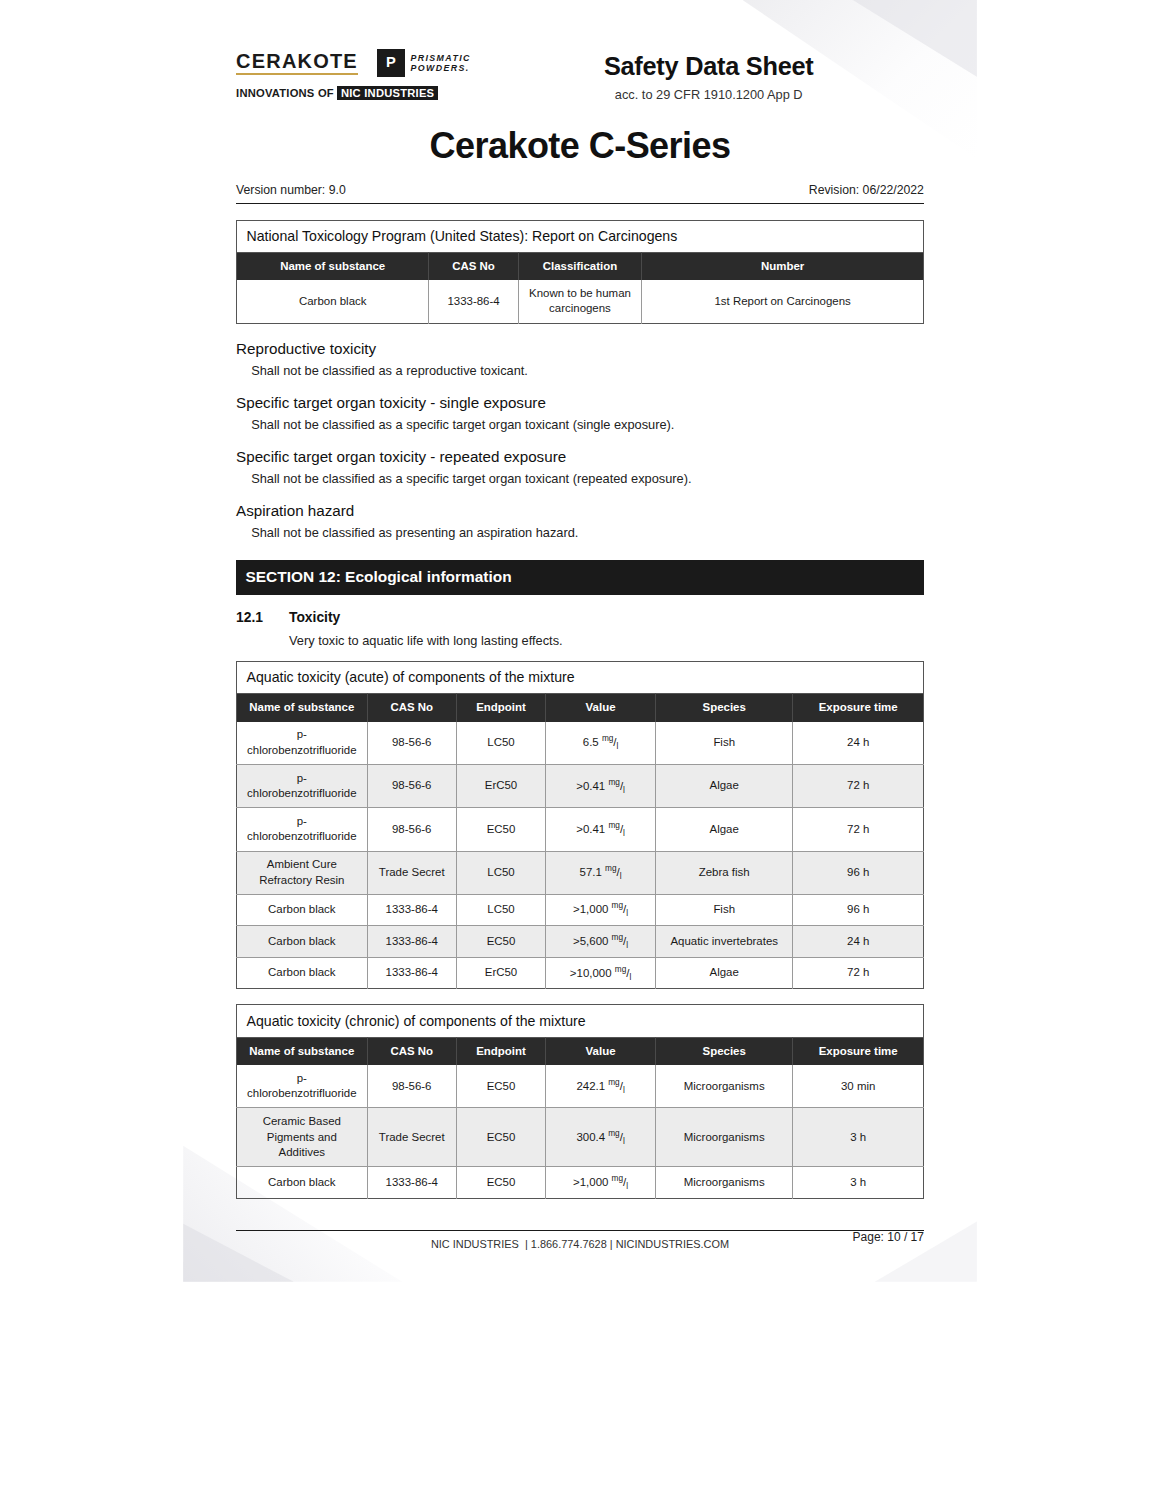CERAKOTE
P
PRISMATIC
POWDERS.
INNOVATIONS OF NIC INDUSTRIES
Safety Data Sheet
acc. to 29 CFR 1910.1200 App D
Cerakote C-Series
Version number: 9.0 Revision: 06/22/2022
National Toxicology Program (United States): Report on Carcinogens
| Name of substance | CAS No | Classification | Number |
| --- | --- | --- | --- |
| Carbon black | 1333-86-4 | Known to be human carcinogens | 1st Report on Carcinogens |
Reproductive toxicity
Shall not be classified as a reproductive toxicant.
Specific target organ toxicity - single exposure
Shall not be classified as a specific target organ toxicant (single exposure).
Specific target organ toxicity - repeated exposure
Shall not be classified as a specific target organ toxicant (repeated exposure).
Aspiration hazard
Shall not be classified as presenting an aspiration hazard.
SECTION 12: Ecological information
12.1
Toxicity
Very toxic to aquatic life with long lasting effects.
Aquatic toxicity (acute) of components of the mixture
| Name of substance | CAS No | Endpoint | Value | Species | Exposure time |
| --- | --- | --- | --- | --- | --- |
| p-chlorobenzotrifluoride | 98-56-6 | LC50 | 6.5 mg / l | Fish | 24 h |
| p-chlorobenzotrifluoride | 98-56-6 | ErC50 | >0.41 mg / l | Algae | 72 h |
| p-chlorobenzotrifluoride | 98-56-6 | EC50 | >0.41 mg / l | Algae | 72 h |
| Ambient Cure Refractory Resin | Trade Secret | LC50 | 57.1 mg / l | Zebra fish | 96 h |
| Carbon black | 1333-86-4 | LC50 | >1,000 mg / l | Fish | 96 h |
| Carbon black | 1333-86-4 | EC50 | >5,600 mg / l | Aquatic invertebrates | 24 h |
| Carbon black | 1333-86-4 | ErC50 | >10,000 mg / l | Algae | 72 h |
Aquatic toxicity (chronic) of components of the mixture
| Name of substance | CAS No | Endpoint | Value | Species | Exposure time |
| --- | --- | --- | --- | --- | --- |
| p-chlorobenzotrifluoride | 98-56-6 | EC50 | 242.1 mg / l | Microorganisms | 30 min |
| Ceramic Based Pigments and Additives | Trade Secret | EC50 | 300.4 mg / l | Microorganisms | 3 h |
| Carbon black | 1333-86-4 | EC50 | >1,000 mg / l | Microorganisms | 3 h |
NIC INDUSTRIES | 1.866.774.7628 | NICINDUSTRIES.COM
Page: 10 / 17